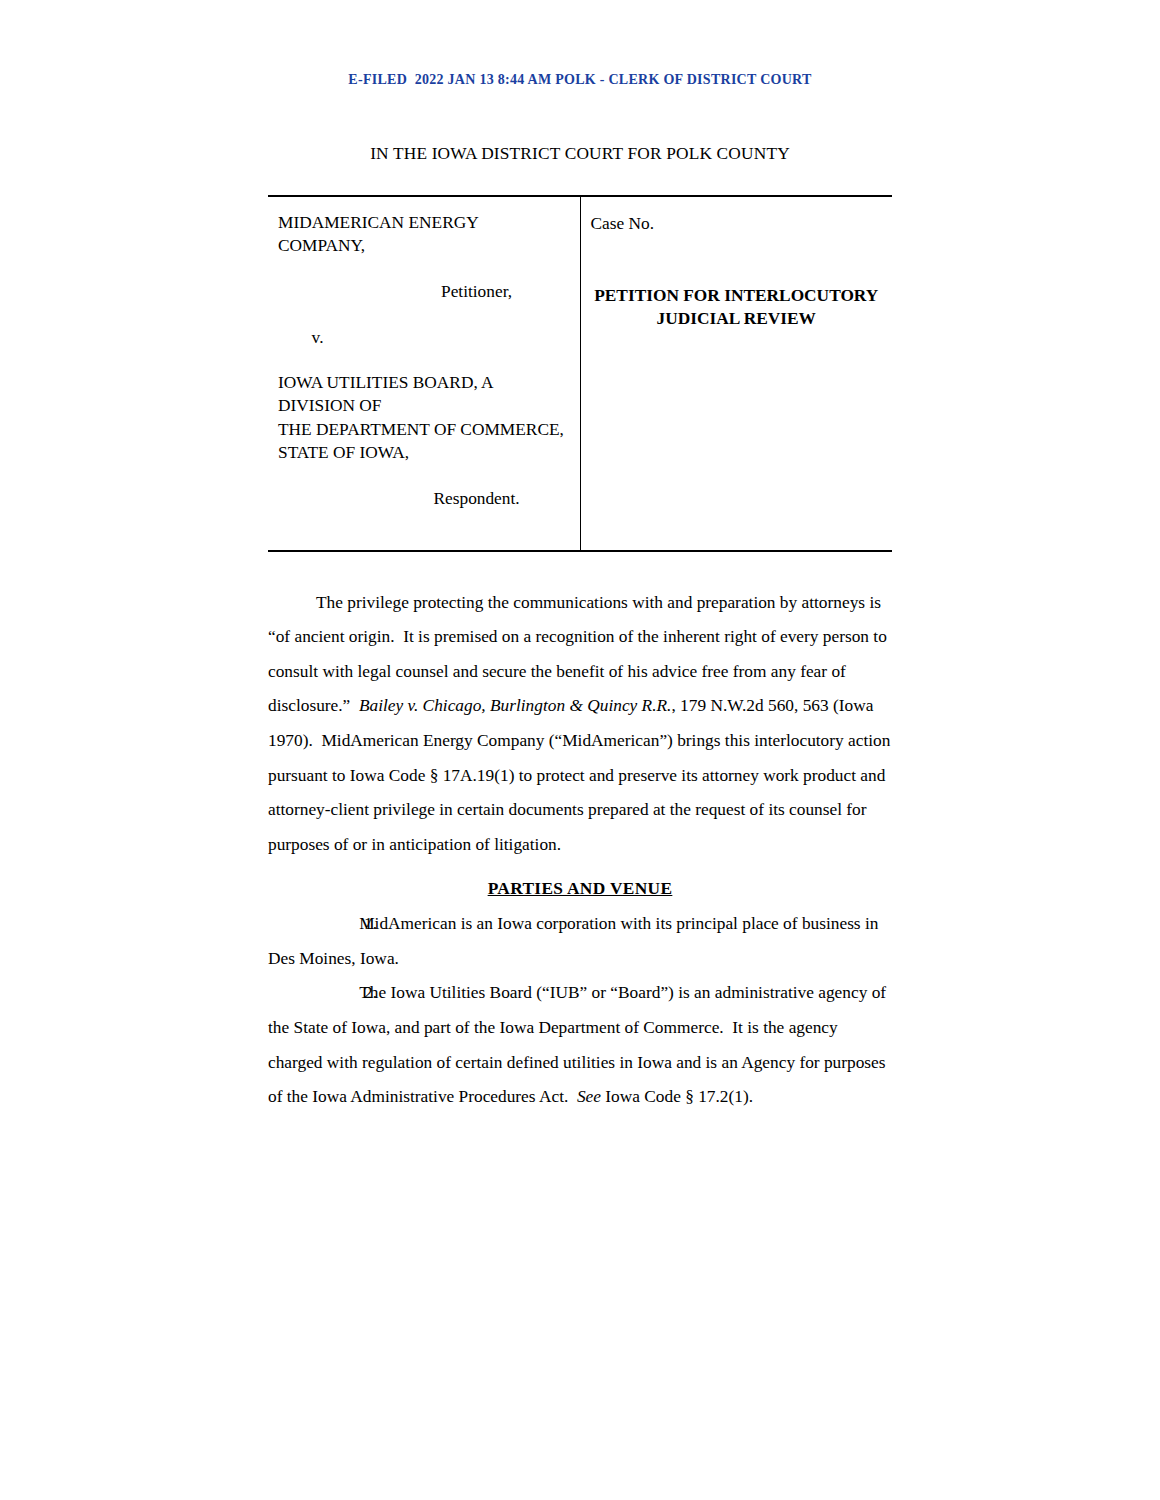E-FILED 2022 JAN 13 8:44 AM POLK - CLERK OF DISTRICT COURT
IN THE IOWA DISTRICT COURT FOR POLK COUNTY
| MIDAMERICAN ENERGY COMPANY, Petitioner, v. IOWA UTILITIES BOARD, A DIVISION OF THE DEPARTMENT OF COMMERCE, STATE OF IOWA, Respondent. | Case No. PETITION FOR INTERLOCUTORY JUDICIAL REVIEW |
The privilege protecting the communications with and preparation by attorneys is “of ancient origin. It is premised on a recognition of the inherent right of every person to consult with legal counsel and secure the benefit of his advice free from any fear of disclosure.” Bailey v. Chicago, Burlington & Quincy R.R., 179 N.W.2d 560, 563 (Iowa 1970). MidAmerican Energy Company (“MidAmerican”) brings this interlocutory action pursuant to Iowa Code § 17A.19(1) to protect and preserve its attorney work product and attorney-client privilege in certain documents prepared at the request of its counsel for purposes of or in anticipation of litigation.
PARTIES AND VENUE
1. MidAmerican is an Iowa corporation with its principal place of business in Des Moines, Iowa.
2. The Iowa Utilities Board (“IUB” or “Board”) is an administrative agency of the State of Iowa, and part of the Iowa Department of Commerce. It is the agency charged with regulation of certain defined utilities in Iowa and is an Agency for purposes of the Iowa Administrative Procedures Act. See Iowa Code § 17.2(1).